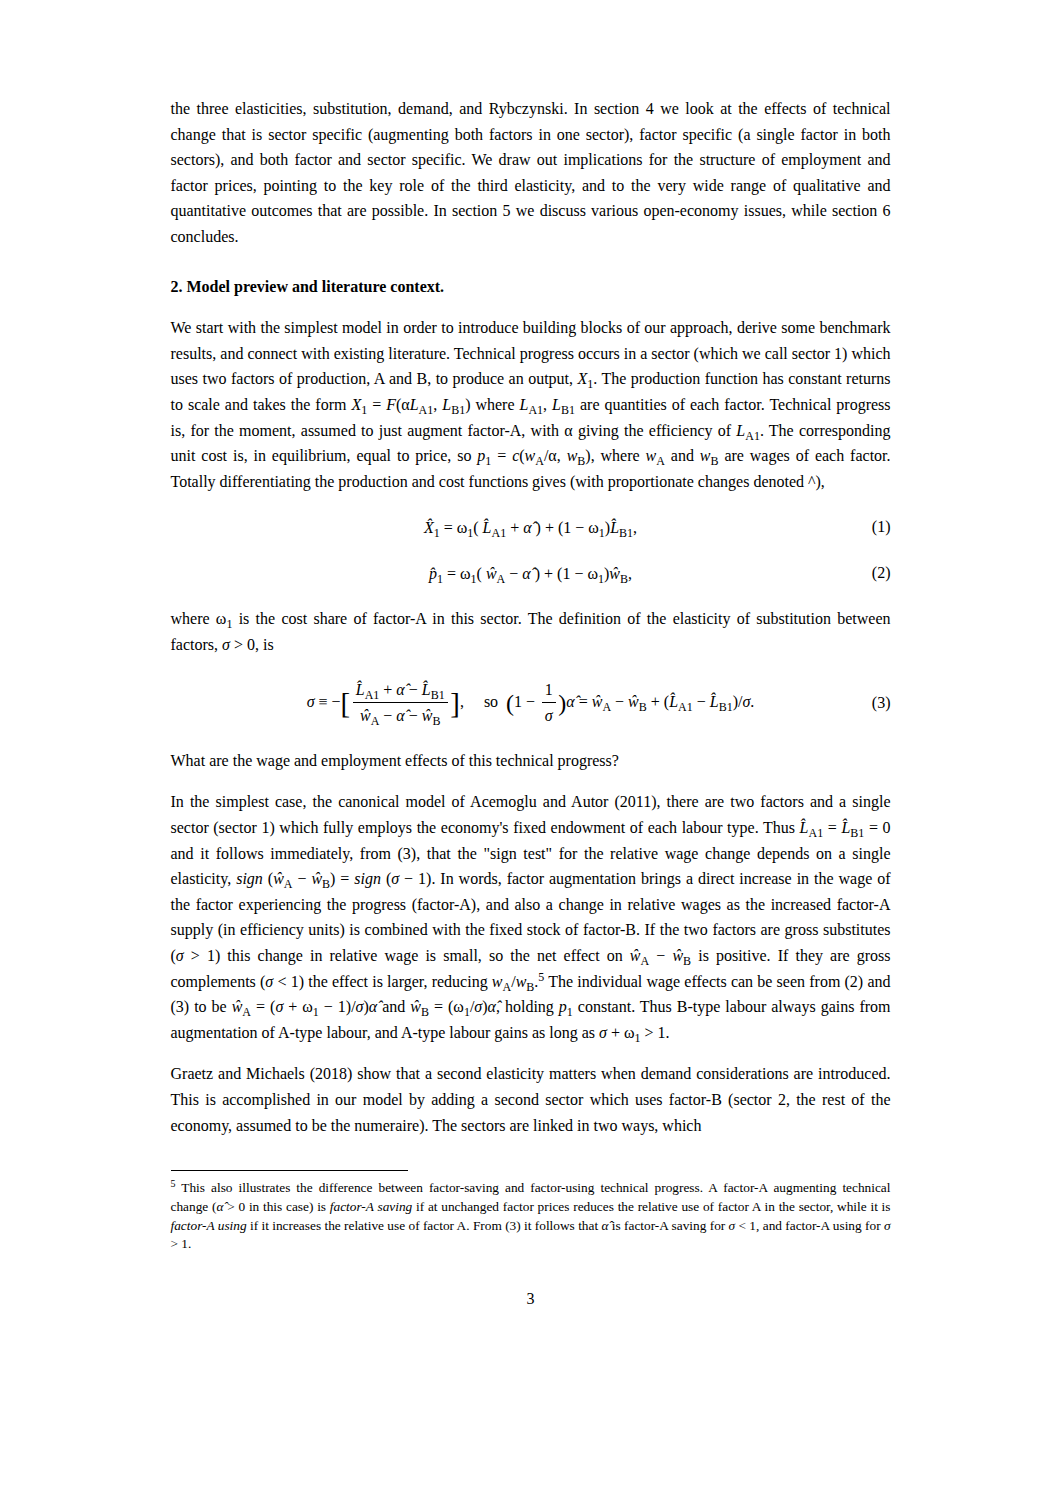the three elasticities, substitution, demand, and Rybczynski. In section 4 we look at the effects of technical change that is sector specific (augmenting both factors in one sector), factor specific (a single factor in both sectors), and both factor and sector specific. We draw out implications for the structure of employment and factor prices, pointing to the key role of the third elasticity, and to the very wide range of qualitative and quantitative outcomes that are possible. In section 5 we discuss various open-economy issues, while section 6 concludes.
2. Model preview and literature context.
We start with the simplest model in order to introduce building blocks of our approach, derive some benchmark results, and connect with existing literature. Technical progress occurs in a sector (which we call sector 1) which uses two factors of production, A and B, to produce an output, X1. The production function has constant returns to scale and takes the form X1 = F(αLA1, LB1) where LA1, LB1 are quantities of each factor. Technical progress is, for the moment, assumed to just augment factor-A, with α giving the efficiency of LA1. The corresponding unit cost is, in equilibrium, equal to price, so p1 = c(wA/α, wB), where wA and wB are wages of each factor. Totally differentiating the production and cost functions gives (with proportionate changes denoted ^),
X̂1 = ω1( L̂A1 + α̂ ) + (1 − ω1)L̂B1, (1)
p̂1 = ω1( ŵA − α̂ ) + (1 − ω1)ŵB, (2)
where ω1 is the cost share of factor-A in this sector. The definition of the elasticity of substitution between factors, σ > 0, is
σ ≡ −[L̂A1 + α̂ − L̂B1 ŵA − α̂ − ŵB], so (1 − 1 σ) α̂ = ŵA − ŵB + (L̂A1 − L̂B1)/σ. (3)
What are the wage and employment effects of this technical progress?
In the simplest case, the canonical model of Acemoglu and Autor (2011), there are two factors and a single sector (sector 1) which fully employs the economy's fixed endowment of each labour type. Thus L̂A1 = L̂B1 = 0 and it follows immediately, from (3), that the "sign test" for the relative wage change depends on a single elasticity, sign (ŵA − ŵB) = sign (σ − 1). In words, factor augmentation brings a direct increase in the wage of the factor experiencing the progress (factor-A), and also a change in relative wages as the increased factor-A supply (in efficiency units) is combined with the fixed stock of factor-B. If the two factors are gross substitutes (σ > 1) this change in relative wage is small, so the net effect on ŵA − ŵB is positive. If they are gross complements (σ < 1) the effect is larger, reducing wA/wB.5 The individual wage effects can be seen from (2) and (3) to be ŵA = (σ + ω1 − 1)/σ)α̂ and ŵB = (ω1/σ)α̂, holding p1 constant. Thus B-type labour always gains from augmentation of A-type labour, and A-type labour gains as long as σ + ω1 > 1.
Graetz and Michaels (2018) show that a second elasticity matters when demand considerations are introduced. This is accomplished in our model by adding a second sector which uses factor-B (sector 2, the rest of the economy, assumed to be the numeraire). The sectors are linked in two ways, which
5 This also illustrates the difference between factor-saving and factor-using technical progress. A factor-A augmenting technical change (α̂ > 0 in this case) is factor-A saving if at unchanged factor prices reduces the relative use of factor A in the sector, while it is factor-A using if it increases the relative use of factor A. From (3) it follows that α̂ is factor-A saving for σ < 1, and factor-A using for σ > 1.
3